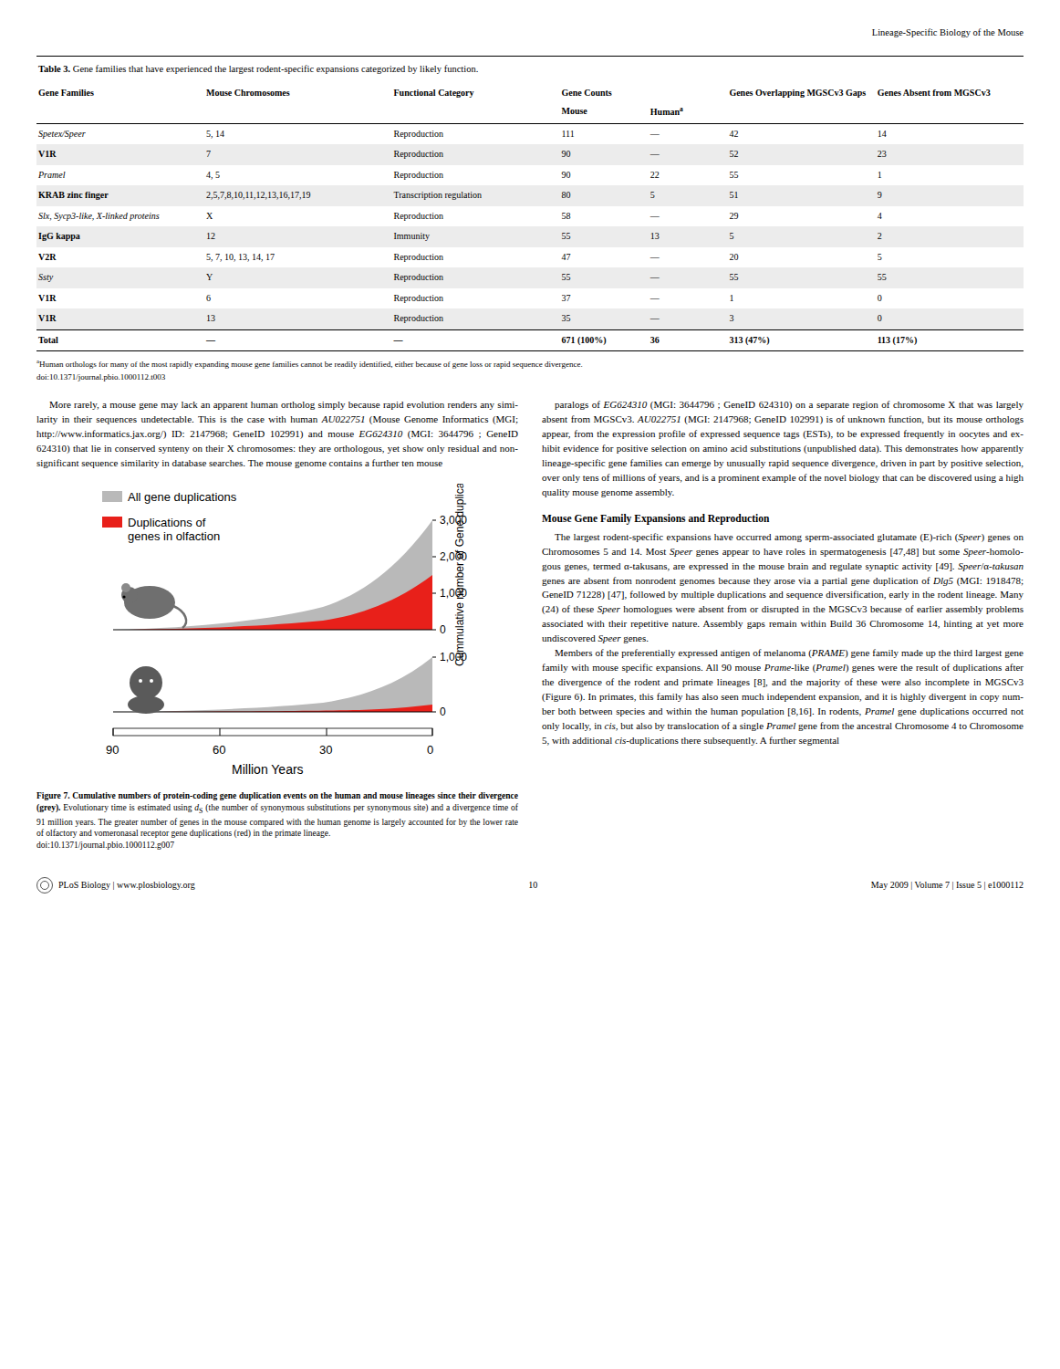Lineage-Specific Biology of the Mouse
Table 3. Gene families that have experienced the largest rodent-specific expansions categorized by likely function.
| Gene Families | Mouse Chromosomes | Functional Category | Gene Counts | Genes Overlapping MGSCv3 Gaps | Genes Absent from MGSCv3 |
| --- | --- | --- | --- | --- | --- |
| Mouse | Human a |
| Spetex/Speer | 5, 14 | Reproduction | 111 | — | 42 | 14 |
| V1R | 7 | Reproduction | 90 | — | 52 | 23 |
| Pramel | 4, 5 | Reproduction | 90 | 22 | 55 | 1 |
| KRAB zinc finger | 2,5,7,8,10,11,12,13,16,17,19 | Transcription regulation | 80 | 5 | 51 | 9 |
| Slx, Sycp3-like, X-linked proteins | X | Reproduction | 58 | — | 29 | 4 |
| IgG kappa | 12 | Immunity | 55 | 13 | 5 | 2 |
| V2R | 5, 7, 10, 13, 14, 17 | Reproduction | 47 | — | 20 | 5 |
| Ssty | Y | Reproduction | 55 | — | 55 | 55 |
| V1R | 6 | Reproduction | 37 | — | 1 | 0 |
| V1R | 13 | Reproduction | 35 | — | 3 | 0 |
| Total | — | — | 671 (100%) | 36 | 313 (47%) | 113 (17%) |
aHuman orthologs for many of the most rapidly expanding mouse gene families cannot be readily identified, either because of gene loss or rapid sequence divergence.
doi:10.1371/journal.pbio.1000112.t003
More rarely, a mouse gene may lack an apparent human ortholog simply because rapid evolution renders any similarity in their sequences undetectable. This is the case with human AU022751 (Mouse Genome Informatics (MGI; http://www.informatics.jax.org/) ID: 2147968; GeneID 102991) and mouse EG624310 (MGI: 3644796 ; GeneID 624310) that lie in conserved synteny on their X chromosomes: they are orthologous, yet show only residual and nonsignificant sequence similarity in database searches. The mouse genome contains a further ten mouse
All gene duplications Duplications of genes in olfaction 3,000 2,000 1,000 0 1,000 0 Cummulative number of Gene duplications 90 60 30 0 Million Years
Figure 7. Cumulative numbers of protein-coding gene duplication events on the human and mouse lineages since their divergence (grey). Evolutionary time is estimated using dS (the number of synonymous substitutions per synonymous site) and a divergence time of 91 million years. The greater number of genes in the mouse compared with the human genome is largely accounted for by the lower rate of olfactory and vomeronasal receptor gene duplications (red) in the primate lineage.
doi:10.1371/journal.pbio.1000112.g007
paralogs of EG624310 (MGI: 3644796 ; GeneID 624310) on a separate region of chromosome X that was largely absent from MGSCv3. AU022751 (MGI: 2147968; GeneID 102991) is of unknown function, but its mouse orthologs appear, from the expression profile of expressed sequence tags (ESTs), to be expressed frequently in oocytes and exhibit evidence for positive selection on amino acid substitutions (unpublished data). This demonstrates how apparently lineage-specific gene families can emerge by unusually rapid sequence divergence, driven in part by positive selection, over only tens of millions of years, and is a prominent example of the novel biology that can be discovered using a high quality mouse genome assembly.
Mouse Gene Family Expansions and Reproduction
The largest rodent-specific expansions have occurred among sperm-associated glutamate (E)-rich (Speer) genes on Chromosomes 5 and 14. Most Speer genes appear to have roles in spermatogenesis [47,48] but some Speer-homologous genes, termed α-takusans, are expressed in the mouse brain and regulate synaptic activity [49]. Speer/α-takusan genes are absent from nonrodent genomes because they arose via a partial gene duplication of Dlg5 (MGI: 1918478; GeneID 71228) [47], followed by multiple duplications and sequence diversification, early in the rodent lineage. Many (24) of these Speer homologues were absent from or disrupted in the MGSCv3 because of earlier assembly problems associated with their repetitive nature. Assembly gaps remain within Build 36 Chromosome 14, hinting at yet more undiscovered Speer genes.
Members of the preferentially expressed antigen of melanoma (PRAME) gene family made up the third largest gene family with mouse specific expansions. All 90 mouse Prame-like (Pramel) genes were the result of duplications after the divergence of the rodent and primate lineages [8], and the majority of these were also incomplete in MGSCv3 (Figure 6). In primates, this family has also seen much independent expansion, and it is highly divergent in copy number both between species and within the human population [8,16]. In rodents, Pramel gene duplications occurred not only locally, in cis, but also by translocation of a single Pramel gene from the ancestral Chromosome 4 to Chromosome 5, with additional cis-duplications there subsequently. A further segmental
PLoS Biology | www.plosbiology.org
10
May 2009 | Volume 7 | Issue 5 | e1000112